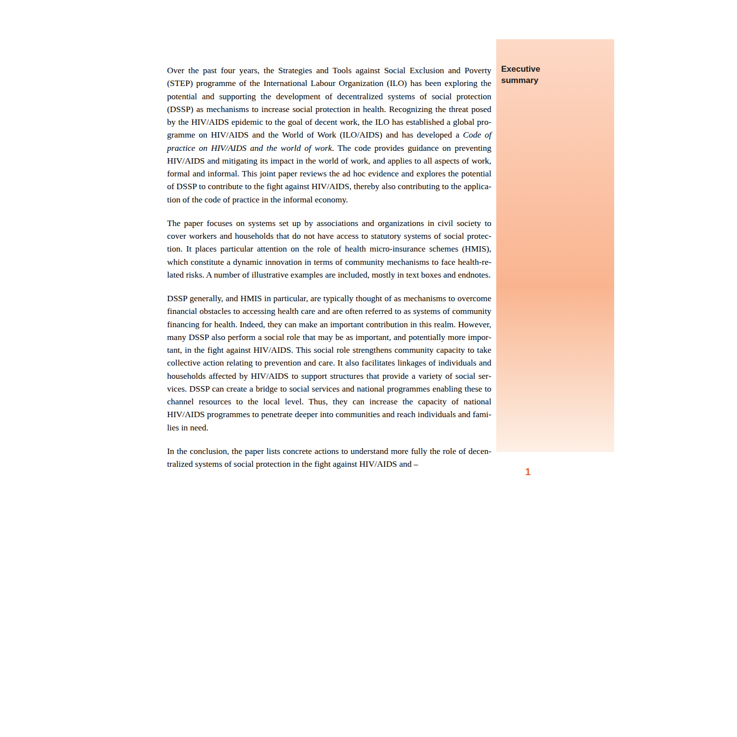Executive
summary
Over the past four years, the Strategies and Tools against Social Exclusion and Poverty (STEP) programme of the International Labour Organization (ILO) has been exploring the potential and supporting the development of decentralized systems of social protection (DSSP) as mechanisms to increase social protection in health. Recognizing the threat posed by the HIV/AIDS epidemic to the goal of decent work, the ILO has established a global programme on HIV/AIDS and the World of Work (ILO/AIDS) and has developed a Code of practice on HIV/AIDS and the world of work. The code provides guidance on preventing HIV/AIDS and mitigating its impact in the world of work, and applies to all aspects of work, formal and informal. This joint paper reviews the ad hoc evidence and explores the potential of DSSP to contribute to the fight against HIV/AIDS, thereby also contributing to the application of the code of practice in the informal economy.
The paper focuses on systems set up by associations and organizations in civil society to cover workers and households that do not have access to statutory systems of social protection. It places particular attention on the role of health micro-insurance schemes (HMIS), which constitute a dynamic innovation in terms of community mechanisms to face health-related risks. A number of illustrative examples are included, mostly in text boxes and endnotes.
DSSP generally, and HMIS in particular, are typically thought of as mechanisms to overcome financial obstacles to accessing health care and are often referred to as systems of community financing for health. Indeed, they can make an important contribution in this realm. However, many DSSP also perform a social role that may be as important, and potentially more important, in the fight against HIV/AIDS. This social role strengthens community capacity to take collective action relating to prevention and care. It also facilitates linkages of individuals and households affected by HIV/AIDS to support structures that provide a variety of social services. DSSP can create a bridge to social services and national programmes enabling these to channel resources to the local level. Thus, they can increase the capacity of national HIV/AIDS programmes to penetrate deeper into communities and reach individuals and families in need.
In the conclusion, the paper lists concrete actions to understand more fully the role of decentralized systems of social protection in the fight against HIV/AIDS and –
1